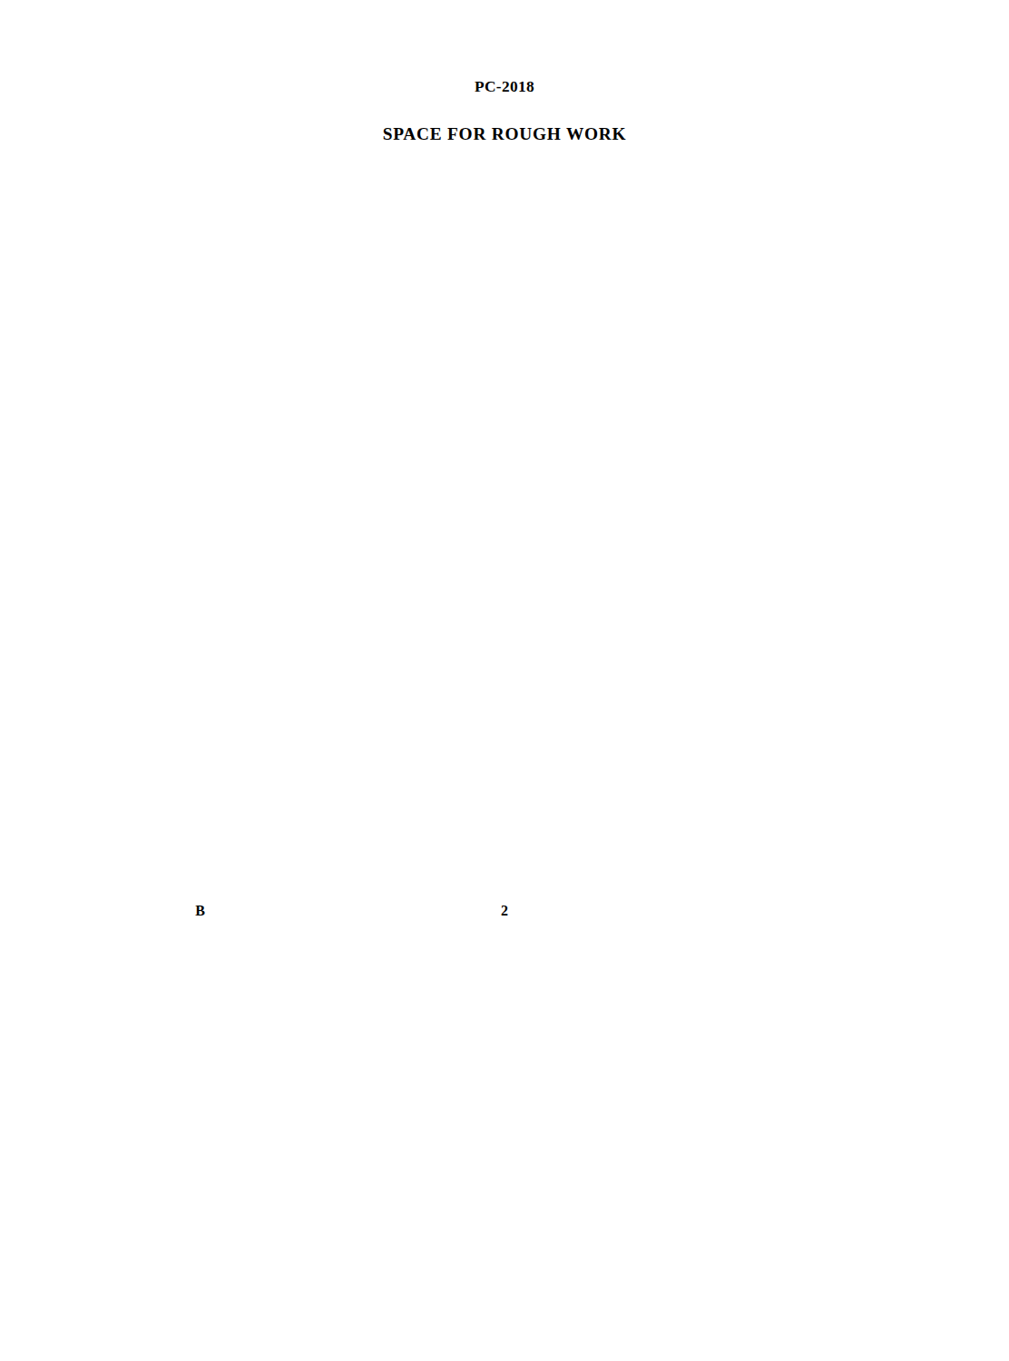PC-2018
Space for Rough Work
B 2